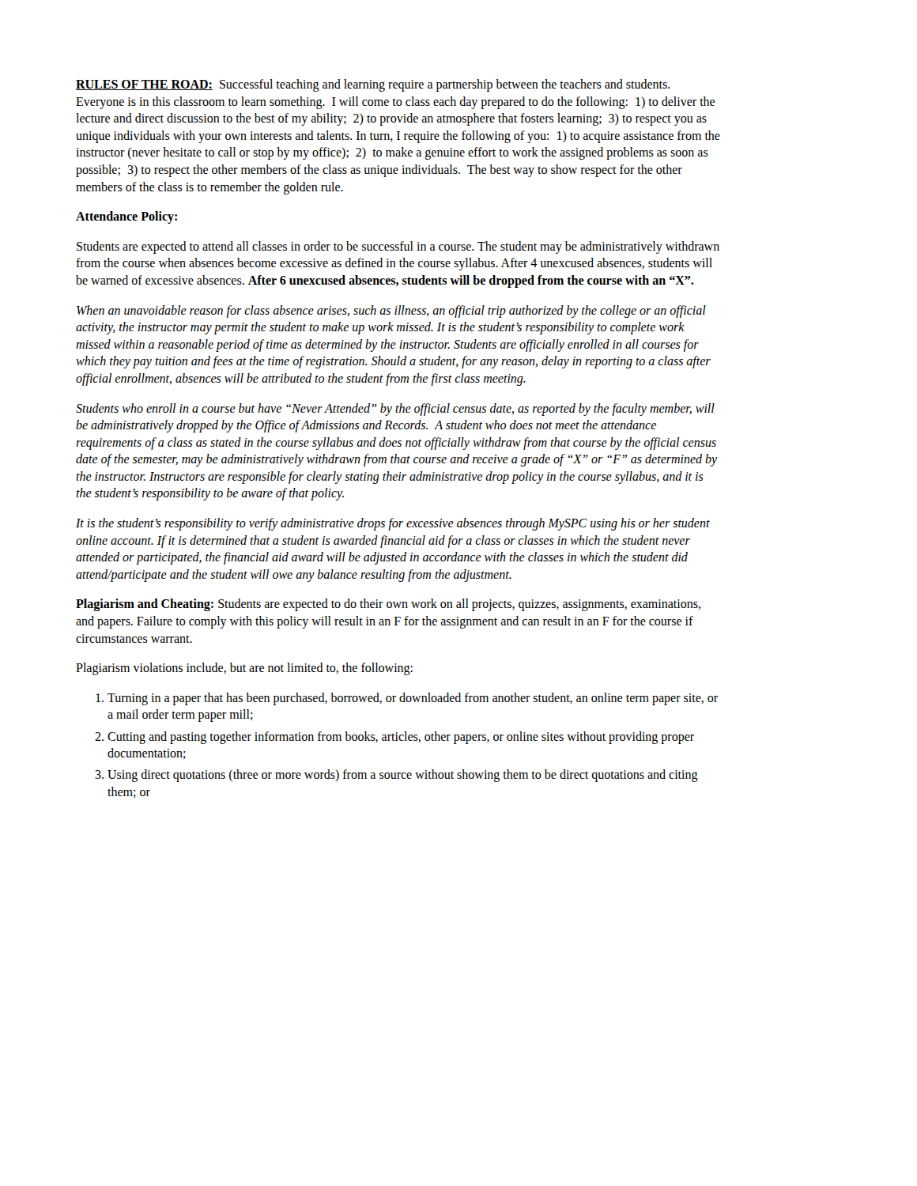RULES OF THE ROAD: Successful teaching and learning require a partnership between the teachers and students. Everyone is in this classroom to learn something. I will come to class each day prepared to do the following: 1) to deliver the lecture and direct discussion to the best of my ability; 2) to provide an atmosphere that fosters learning; 3) to respect you as unique individuals with your own interests and talents. In turn, I require the following of you: 1) to acquire assistance from the instructor (never hesitate to call or stop by my office); 2) to make a genuine effort to work the assigned problems as soon as possible; 3) to respect the other members of the class as unique individuals. The best way to show respect for the other members of the class is to remember the golden rule.
Attendance Policy:
Students are expected to attend all classes in order to be successful in a course. The student may be administratively withdrawn from the course when absences become excessive as defined in the course syllabus. After 4 unexcused absences, students will be warned of excessive absences. After 6 unexcused absences, students will be dropped from the course with an “X”.
When an unavoidable reason for class absence arises, such as illness, an official trip authorized by the college or an official activity, the instructor may permit the student to make up work missed. It is the student’s responsibility to complete work missed within a reasonable period of time as determined by the instructor. Students are officially enrolled in all courses for which they pay tuition and fees at the time of registration. Should a student, for any reason, delay in reporting to a class after official enrollment, absences will be attributed to the student from the first class meeting.
Students who enroll in a course but have “Never Attended” by the official census date, as reported by the faculty member, will be administratively dropped by the Office of Admissions and Records. A student who does not meet the attendance requirements of a class as stated in the course syllabus and does not officially withdraw from that course by the official census date of the semester, may be administratively withdrawn from that course and receive a grade of “X” or “F” as determined by the instructor. Instructors are responsible for clearly stating their administrative drop policy in the course syllabus, and it is the student’s responsibility to be aware of that policy.
It is the student’s responsibility to verify administrative drops for excessive absences through MySPC using his or her student online account. If it is determined that a student is awarded financial aid for a class or classes in which the student never attended or participated, the financial aid award will be adjusted in accordance with the classes in which the student did attend/participate and the student will owe any balance resulting from the adjustment.
Plagiarism and Cheating: Students are expected to do their own work on all projects, quizzes, assignments, examinations, and papers. Failure to comply with this policy will result in an F for the assignment and can result in an F for the course if circumstances warrant.
Plagiarism violations include, but are not limited to, the following:
Turning in a paper that has been purchased, borrowed, or downloaded from another student, an online term paper site, or a mail order term paper mill;
Cutting and pasting together information from books, articles, other papers, or online sites without providing proper documentation;
Using direct quotations (three or more words) from a source without showing them to be direct quotations and citing them; or